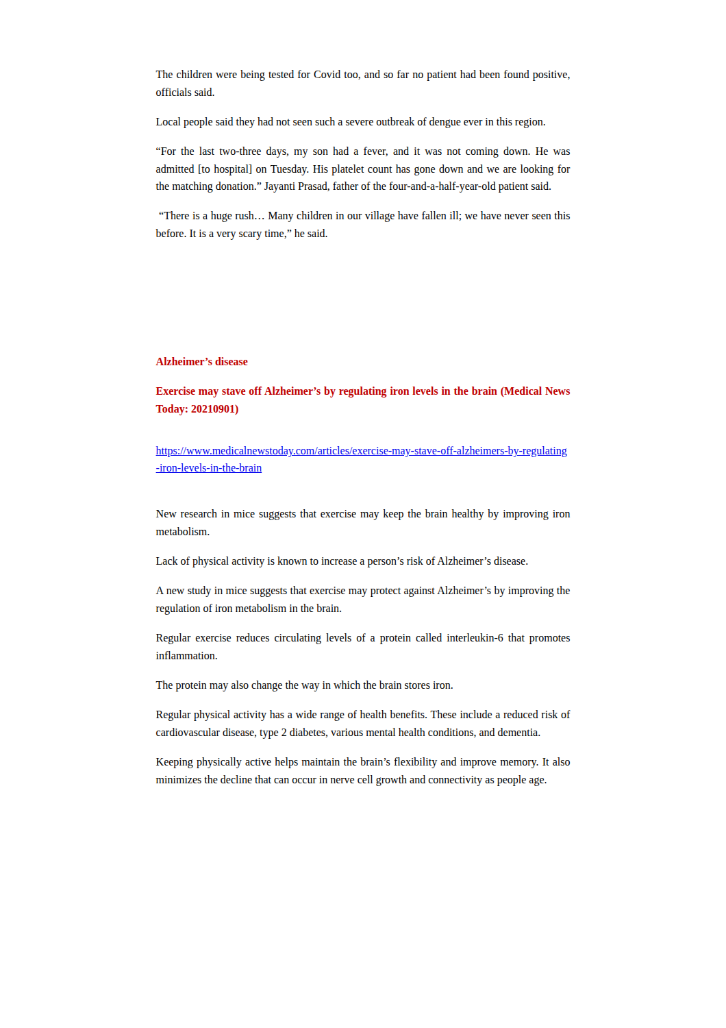The children were being tested for Covid too, and so far no patient had been found positive, officials said.
Local people said they had not seen such a severe outbreak of dengue ever in this region.
“For the last two-three days, my son had a fever, and it was not coming down. He was admitted [to hospital] on Tuesday. His platelet count has gone down and we are looking for the matching donation.” Jayanti Prasad, father of the four-and-a-half-year-old patient said.
“There is a huge rush… Many children in our village have fallen ill; we have never seen this before. It is a very scary time,” he said.
Alzheimer’s disease
Exercise may stave off Alzheimer’s by regulating iron levels in the brain (Medical News Today: 20210901)
https://www.medicalnewstoday.com/articles/exercise-may-stave-off-alzheimers-by-regulating-iron-levels-in-the-brain
New research in mice suggests that exercise may keep the brain healthy by improving iron metabolism.
Lack of physical activity is known to increase a person’s risk of Alzheimer’s disease.
A new study in mice suggests that exercise may protect against Alzheimer’s by improving the regulation of iron metabolism in the brain.
Regular exercise reduces circulating levels of a protein called interleukin-6 that promotes inflammation.
The protein may also change the way in which the brain stores iron.
Regular physical activity has a wide range of health benefits. These include a reduced risk of cardiovascular disease, type 2 diabetes, various mental health conditions, and dementia.
Keeping physically active helps maintain the brain’s flexibility and improve memory. It also minimizes the decline that can occur in nerve cell growth and connectivity as people age.